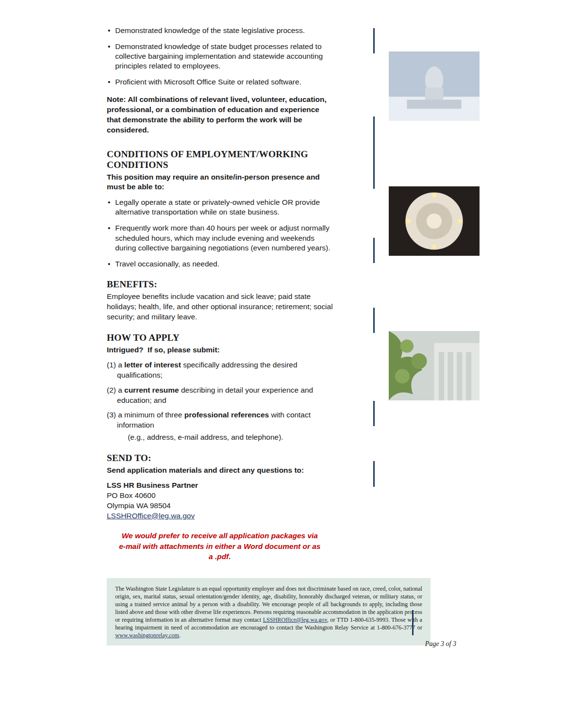Demonstrated knowledge of the state legislative process.
Demonstrated knowledge of state budget processes related to collective bargaining implementation and statewide accounting principles related to employees.
Proficient with Microsoft Office Suite or related software.
Note: All combinations of relevant lived, volunteer, education, professional, or a combination of education and experience that demonstrate the ability to perform the work will be considered.
CONDITIONS OF EMPLOYMENT/WORKING CONDITIONS
This position may require an onsite/in-person presence and must be able to:
Legally operate a state or privately-owned vehicle OR provide alternative transportation while on state business.
Frequently work more than 40 hours per week or adjust normally scheduled hours, which may include evening and weekends during collective bargaining negotiations (even numbered years).
Travel occasionally, as needed.
BENEFITS:
Employee benefits include vacation and sick leave; paid state holidays; health, life, and other optional insurance; retirement; social security; and military leave.
HOW TO APPLY
Intrigued? If so, please submit:
(1) a letter of interest specifically addressing the desired qualifications;
(2) a current resume describing in detail your experience and education; and
(3) a minimum of three professional references with contact information
(e.g., address, e-mail address, and telephone).
SEND TO:
Send application materials and direct any questions to:
LSS HR Business Partner
PO Box 40600
Olympia WA 98504
LSSHROffice@leg.wa.gov
We would prefer to receive all application packages via e-mail with attachments in either a Word document or as a .pdf.
The Washington State Legislature is an equal opportunity employer and does not discriminate based on race, creed, color, national origin, sex, marital status, sexual orientation/gender identity, age, disability, honorably discharged veteran, or military status, or using a trained service animal by a person with a disability. We encourage people of all backgrounds to apply, including those listed above and those with other diverse life experiences. Persons requiring reasonable accommodation in the application process or requiring information in an alternative format may contact LSSHROffice@leg.wa.gov, or TTD 1-800-635-9993. Those with a hearing impairment in need of accommodation are encouraged to contact the Washington Relay Service at 1-800-676-3777 or www.washingtonrelay.com.
Page 3 of 3